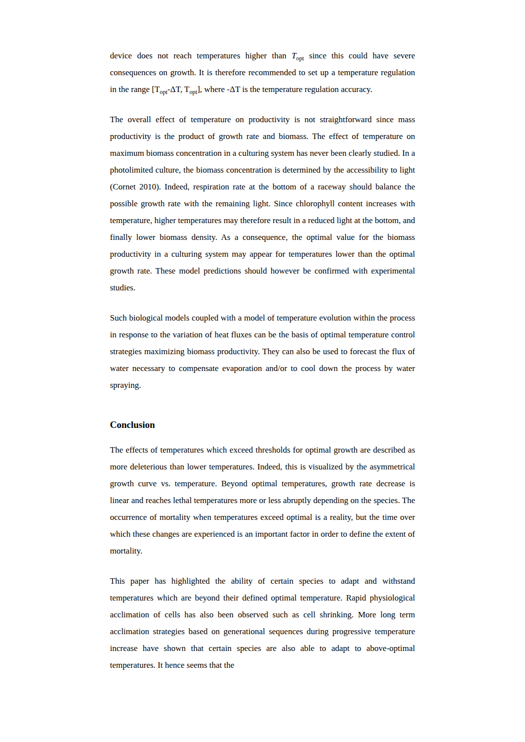device does not reach temperatures higher than Topt since this could have severe consequences on growth. It is therefore recommended to set up a temperature regulation in the range [Topt-ΔT, Topt], where -ΔT is the temperature regulation accuracy.
The overall effect of temperature on productivity is not straightforward since mass productivity is the product of growth rate and biomass. The effect of temperature on maximum biomass concentration in a culturing system has never been clearly studied. In a photolimited culture, the biomass concentration is determined by the accessibility to light (Cornet 2010). Indeed, respiration rate at the bottom of a raceway should balance the possible growth rate with the remaining light. Since chlorophyll content increases with temperature, higher temperatures may therefore result in a reduced light at the bottom, and finally lower biomass density. As a consequence, the optimal value for the biomass productivity in a culturing system may appear for temperatures lower than the optimal growth rate. These model predictions should however be confirmed with experimental studies.
Such biological models coupled with a model of temperature evolution within the process in response to the variation of heat fluxes can be the basis of optimal temperature control strategies maximizing biomass productivity. They can also be used to forecast the flux of water necessary to compensate evaporation and/or to cool down the process by water spraying.
Conclusion
The effects of temperatures which exceed thresholds for optimal growth are described as more deleterious than lower temperatures. Indeed, this is visualized by the asymmetrical growth curve vs. temperature. Beyond optimal temperatures, growth rate decrease is linear and reaches lethal temperatures more or less abruptly depending on the species. The occurrence of mortality when temperatures exceed optimal is a reality, but the time over which these changes are experienced is an important factor in order to define the extent of mortality.
This paper has highlighted the ability of certain species to adapt and withstand temperatures which are beyond their defined optimal temperature. Rapid physiological acclimation of cells has also been observed such as cell shrinking. More long term acclimation strategies based on generational sequences during progressive temperature increase have shown that certain species are also able to adapt to above-optimal temperatures. It hence seems that the